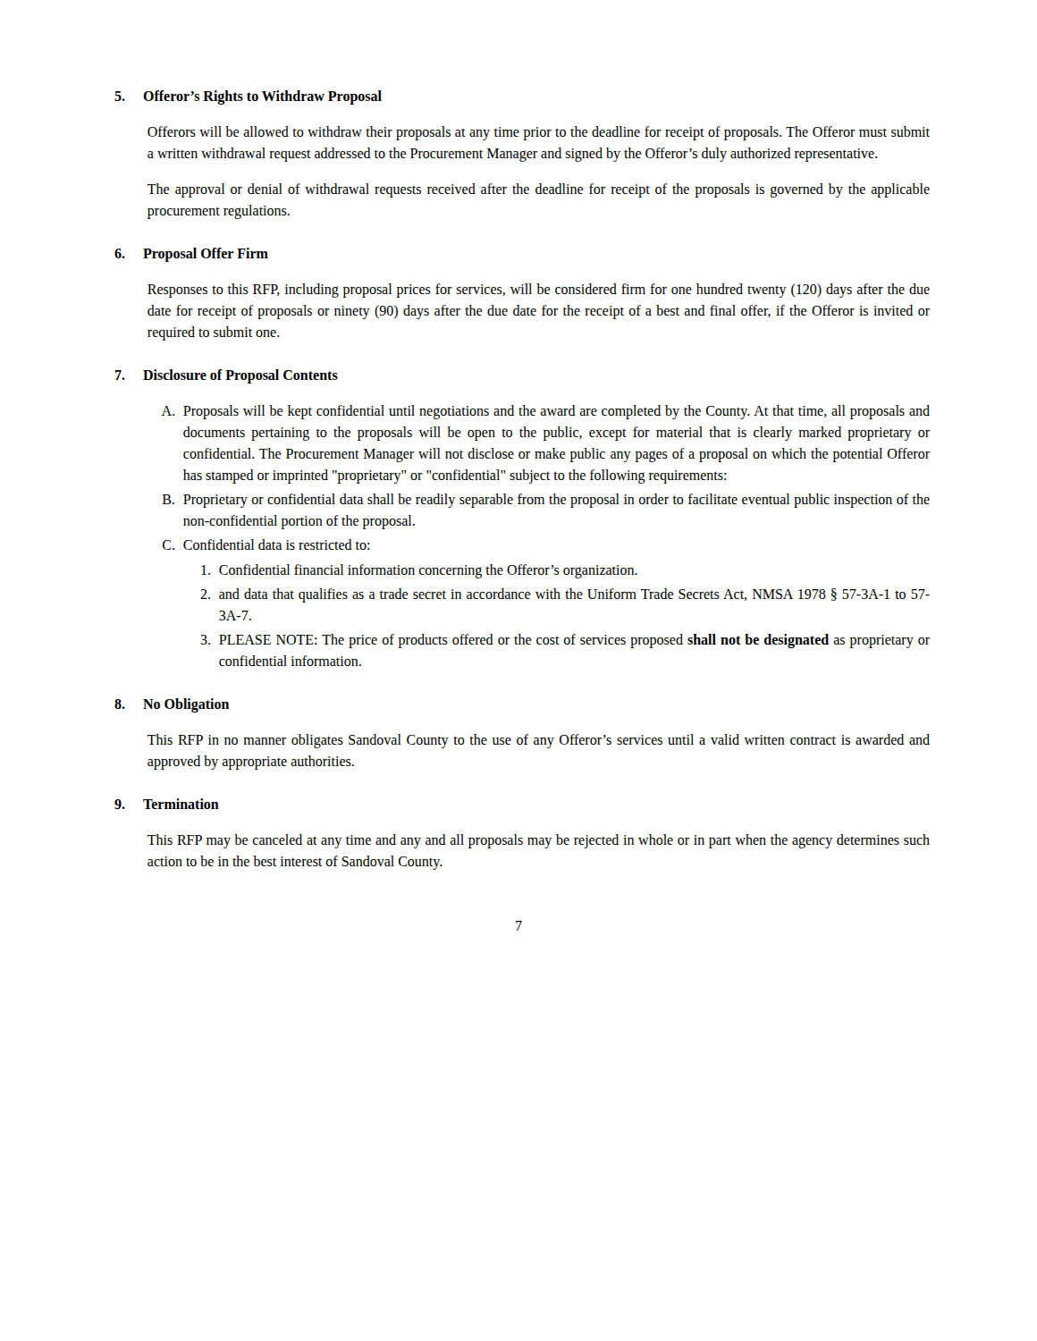Offeror’s Rights to Withdraw Proposal
Offerors will be allowed to withdraw their proposals at any time prior to the deadline for receipt of proposals. The Offeror must submit a written withdrawal request addressed to the Procurement Manager and signed by the Offeror’s duly authorized representative.
The approval or denial of withdrawal requests received after the deadline for receipt of the proposals is governed by the applicable procurement regulations.
Proposal Offer Firm
Responses to this RFP, including proposal prices for services, will be considered firm for one hundred twenty (120) days after the due date for receipt of proposals or ninety (90) days after the due date for the receipt of a best and final offer, if the Offeror is invited or required to submit one.
Disclosure of Proposal Contents
Proposals will be kept confidential until negotiations and the award are completed by the County. At that time, all proposals and documents pertaining to the proposals will be open to the public, except for material that is clearly marked proprietary or confidential. The Procurement Manager will not disclose or make public any pages of a proposal on which the potential Offeror has stamped or imprinted "proprietary" or "confidential" subject to the following requirements:
Proprietary or confidential data shall be readily separable from the proposal in order to facilitate eventual public inspection of the non-confidential portion of the proposal.
Confidential data is restricted to:
Confidential financial information concerning the Offeror’s organization.
and data that qualifies as a trade secret in accordance with the Uniform Trade Secrets Act, NMSA 1978 § 57-3A-1 to 57-3A-7.
PLEASE NOTE: The price of products offered or the cost of services proposed shall not be designated as proprietary or confidential information.
No Obligation
This RFP in no manner obligates Sandoval County to the use of any Offeror’s services until a valid written contract is awarded and approved by appropriate authorities.
Termination
This RFP may be canceled at any time and any and all proposals may be rejected in whole or in part when the agency determines such action to be in the best interest of Sandoval County.
7